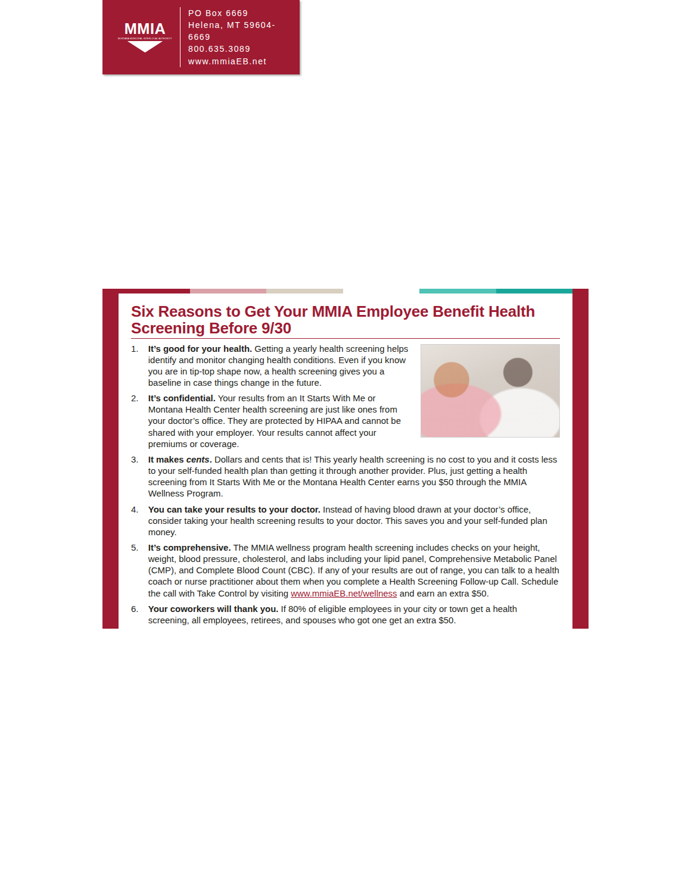MMIA
Montana Municipal Interlocal Authority
PO Box 6669
Helena, MT 59604-6669
800.635.3089
www.mmiaEB.net
Six Reasons to Get Your MMIA Employee Benefit Health Screening Before 9/30
It’s good for your health. Getting a yearly health screening helps identify and monitor changing health conditions. Even if you know you are in tip-top shape now, a health screening gives you a baseline in case things change in the future.
It’s confidential. Your results from an It Starts With Me or Montana Health Center health screening are just like ones from your doctor’s office. They are protected by HIPAA and cannot be shared with your employer. Your results cannot affect your premiums or coverage.
It makes cents. Dollars and cents that is! This yearly health screening is no cost to you and it costs less to your self-funded health plan than getting it through another provider. Plus, just getting a health screening from It Starts With Me or the Montana Health Center earns you $50 through the MMIA Wellness Program.
You can take your results to your doctor. Instead of having blood drawn at your doctor’s office, consider taking your health screening results to your doctor. This saves you and your self-funded plan money.
It’s comprehensive. The MMIA wellness program health screening includes checks on your height, weight, blood pressure, cholesterol, and labs including your lipid panel, Comprehensive Metabolic Panel (CMP), and Complete Blood Count (CBC). If any of your results are out of range, you can talk to a health coach or nurse practitioner about them when you complete a Health Screening Follow-up Call. Schedule the call with Take Control by visiting www.mmiaEB.net/wellness and earn an extra $50.
Your coworkers will thank you. If 80% of eligible employees in your city or town get a health screening, all employees, retirees, and spouses who got one get an extra $50.
Remember, you have from July 1 to September 30 to get your blood drawn.
Visit www.mmiaEB.net/wellness today for wellness program details.